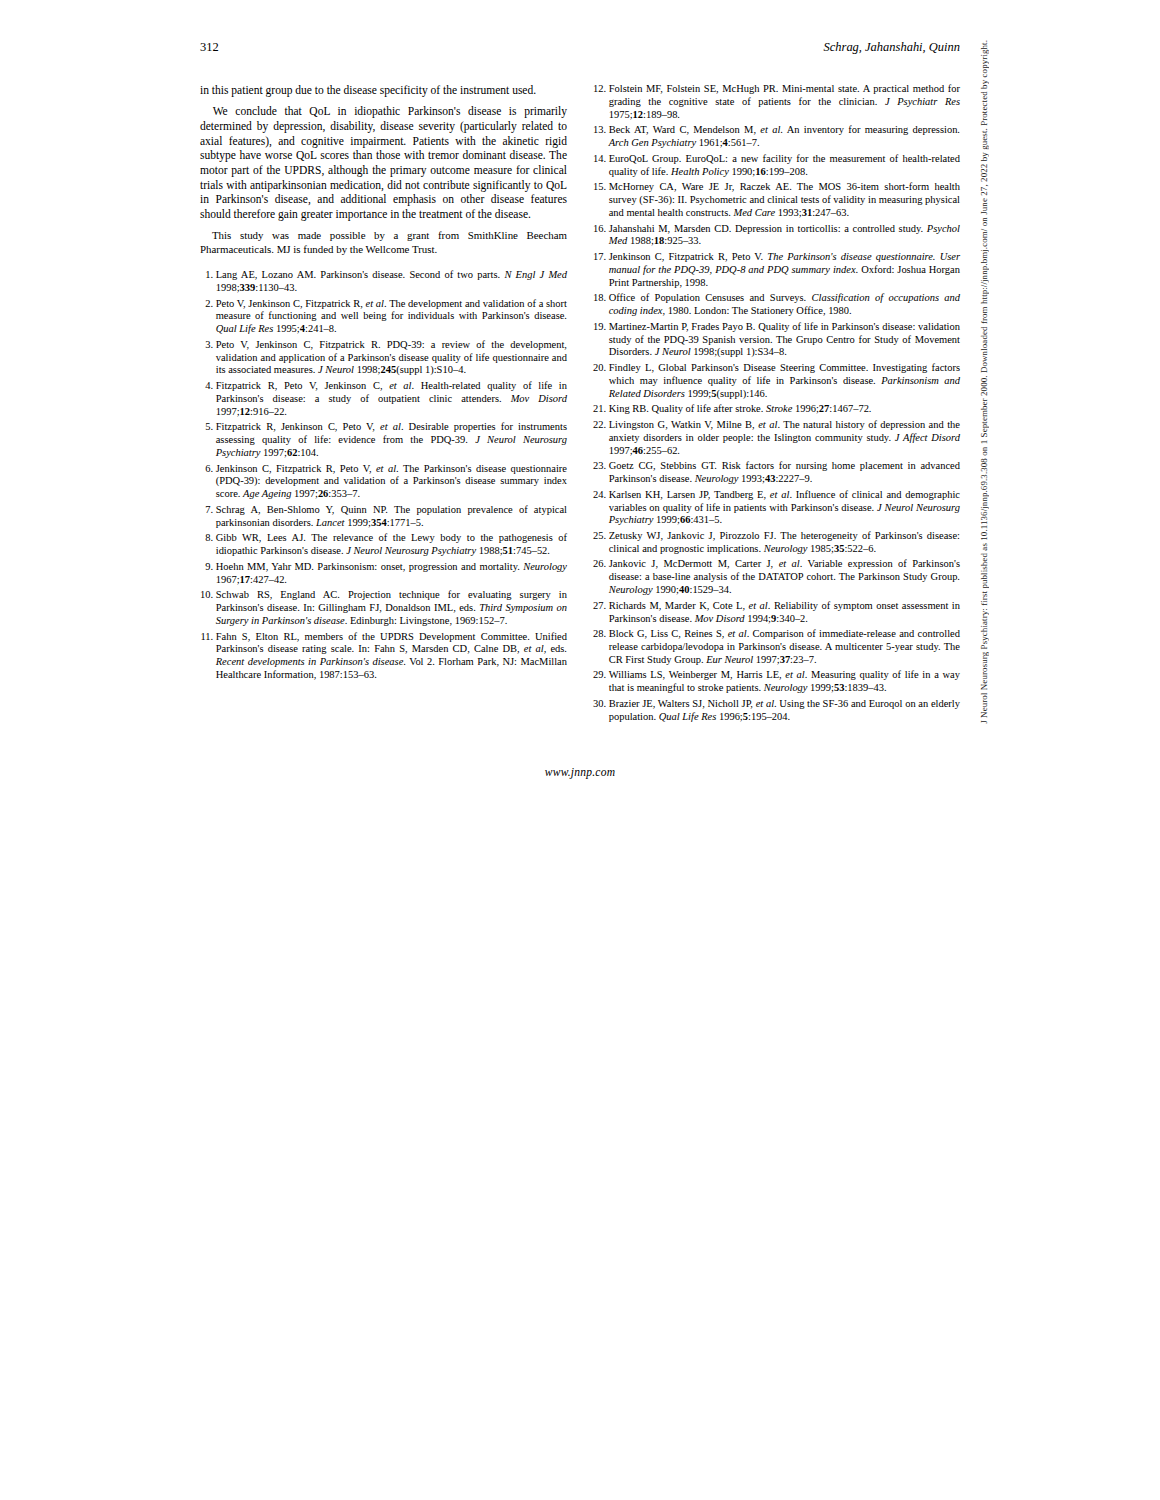J Neurol Neurosurg Psychiatry: first published as 10.1136/jnnp.69.3.308 on 1 September 2000. Downloaded from http://jnnp.bmj.com/ on June 27, 2022 by guest. Protected by copyright.
312 Schrag, Jahanshahi, Quinn
in this patient group due to the disease specificity of the instrument used.
We conclude that QoL in idiopathic Parkinson's disease is primarily determined by depression, disability, disease severity (particularly related to axial features), and cognitive impairment. Patients with the akinetic rigid subtype have worse QoL scores than those with tremor dominant disease. The motor part of the UPDRS, although the primary outcome measure for clinical trials with antiparkinsonian medication, did not contribute significantly to QoL in Parkinson's disease, and additional emphasis on other disease features should therefore gain greater importance in the treatment of the disease.
This study was made possible by a grant from SmithKline Beecham Pharmaceuticals. MJ is funded by the Wellcome Trust.
Lang AE, Lozano AM. Parkinson's disease. Second of two parts. N Engl J Med 1998;339:1130–43.
Peto V, Jenkinson C, Fitzpatrick R, et al. The development and validation of a short measure of functioning and well being for individuals with Parkinson's disease. Qual Life Res 1995;4:241–8.
Peto V, Jenkinson C, Fitzpatrick R. PDQ-39: a review of the development, validation and application of a Parkinson's disease quality of life questionnaire and its associated measures. J Neurol 1998;245(suppl 1):S10–4.
Fitzpatrick R, Peto V, Jenkinson C, et al. Health-related quality of life in Parkinson's disease: a study of outpatient clinic attenders. Mov Disord 1997;12:916–22.
Fitzpatrick R, Jenkinson C, Peto V, et al. Desirable properties for instruments assessing quality of life: evidence from the PDQ-39. J Neurol Neurosurg Psychiatry 1997;62:104.
Jenkinson C, Fitzpatrick R, Peto V, et al. The Parkinson's disease questionnaire (PDQ-39): development and validation of a Parkinson's disease summary index score. Age Ageing 1997;26:353–7.
Schrag A, Ben-Shlomo Y, Quinn NP. The population prevalence of atypical parkinsonian disorders. Lancet 1999;354:1771–5.
Gibb WR, Lees AJ. The relevance of the Lewy body to the pathogenesis of idiopathic Parkinson's disease. J Neurol Neurosurg Psychiatry 1988;51:745–52.
Hoehn MM, Yahr MD. Parkinsonism: onset, progression and mortality. Neurology 1967;17:427–42.
Schwab RS, England AC. Projection technique for evaluating surgery in Parkinson's disease. In: Gillingham FJ, Donaldson IML, eds. Third Symposium on Surgery in Parkinson's disease. Edinburgh: Livingstone, 1969:152–7.
Fahn S, Elton RL, members of the UPDRS Development Committee. Unified Parkinson's disease rating scale. In: Fahn S, Marsden CD, Calne DB, et al, eds. Recent developments in Parkinson's disease. Vol 2. Florham Park, NJ: MacMillan Healthcare Information, 1987:153–63.
Folstein MF, Folstein SE, McHugh PR. Mini-mental state. A practical method for grading the cognitive state of patients for the clinician. J Psychiatr Res 1975;12:189–98.
Beck AT, Ward C, Mendelson M, et al. An inventory for measuring depression. Arch Gen Psychiatry 1961;4:561–7.
EuroQoL Group. EuroQoL: a new facility for the measurement of health-related quality of life. Health Policy 1990;16:199–208.
McHorney CA, Ware JE Jr, Raczek AE. The MOS 36-item short-form health survey (SF-36): II. Psychometric and clinical tests of validity in measuring physical and mental health constructs. Med Care 1993;31:247–63.
Jahanshahi M, Marsden CD. Depression in torticollis: a controlled study. Psychol Med 1988;18:925–33.
Jenkinson C, Fitzpatrick R, Peto V. The Parkinson's disease questionnaire. User manual for the PDQ-39, PDQ-8 and PDQ summary index. Oxford: Joshua Horgan Print Partnership, 1998.
Office of Population Censuses and Surveys. Classification of occupations and coding index, 1980. London: The Stationery Office, 1980.
Martinez-Martin P, Frades Payo B. Quality of life in Parkinson's disease: validation study of the PDQ-39 Spanish version. The Grupo Centro for Study of Movement Disorders. J Neurol 1998;(suppl 1):S34–8.
Findley L, Global Parkinson's Disease Steering Committee. Investigating factors which may influence quality of life in Parkinson's disease. Parkinsonism and Related Disorders 1999;5(suppl):146.
King RB. Quality of life after stroke. Stroke 1996;27:1467–72.
Livingston G, Watkin V, Milne B, et al. The natural history of depression and the anxiety disorders in older people: the Islington community study. J Affect Disord 1997;46:255–62.
Goetz CG, Stebbins GT. Risk factors for nursing home placement in advanced Parkinson's disease. Neurology 1993;43:2227–9.
Karlsen KH, Larsen JP, Tandberg E, et al. Influence of clinical and demographic variables on quality of life in patients with Parkinson's disease. J Neurol Neurosurg Psychiatry 1999;66:431–5.
Zetusky WJ, Jankovic J, Pirozzolo FJ. The heterogeneity of Parkinson's disease: clinical and prognostic implications. Neurology 1985;35:522–6.
Jankovic J, McDermott M, Carter J, et al. Variable expression of Parkinson's disease: a base-line analysis of the DATATOP cohort. The Parkinson Study Group. Neurology 1990;40:1529–34.
Richards M, Marder K, Cote L, et al. Reliability of symptom onset assessment in Parkinson's disease. Mov Disord 1994;9:340–2.
Block G, Liss C, Reines S, et al. Comparison of immediate-release and controlled release carbidopa/levodopa in Parkinson's disease. A multicenter 5-year study. The CR First Study Group. Eur Neurol 1997;37:23–7.
Williams LS, Weinberger M, Harris LE, et al. Measuring quality of life in a way that is meaningful to stroke patients. Neurology 1999;53:1839–43.
Brazier JE, Walters SJ, Nicholl JP, et al. Using the SF-36 and Euroqol on an elderly population. Qual Life Res 1996;5:195–204.
www.jnnp.com